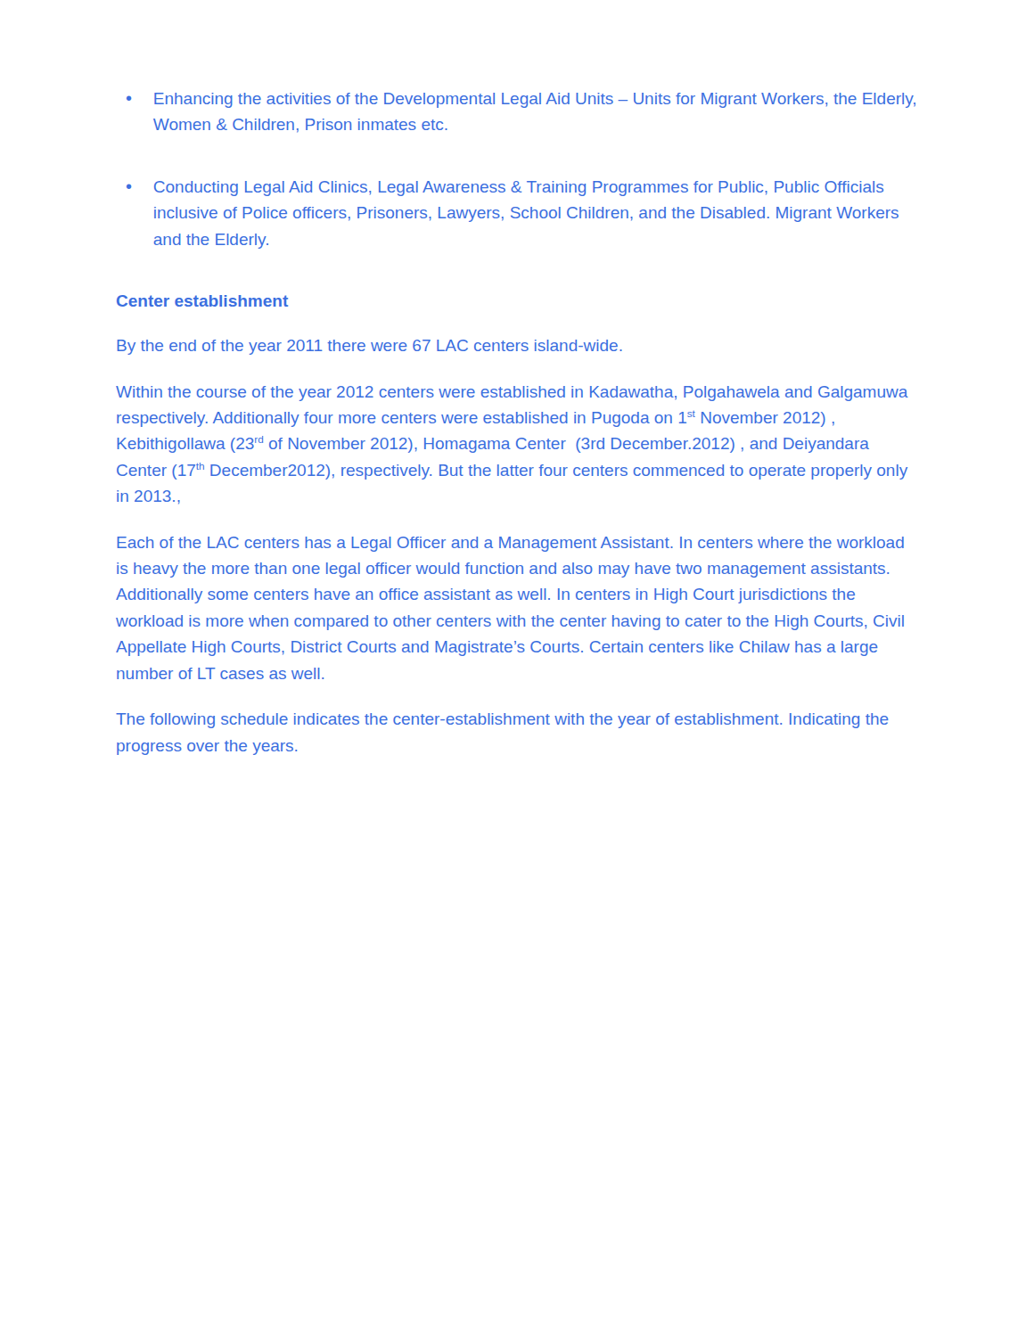Enhancing the activities of the Developmental Legal Aid Units – Units for Migrant Workers, the Elderly, Women & Children, Prison inmates etc.
Conducting Legal Aid Clinics, Legal Awareness & Training Programmes for Public, Public Officials inclusive of Police officers, Prisoners, Lawyers, School Children, and the Disabled. Migrant Workers and the Elderly.
Center establishment
By the end of the year 2011 there were 67 LAC centers island-wide.
Within the course of the year 2012 centers were established in Kadawatha, Polgahawela and Galgamuwa respectively. Additionally four more centers were established in Pugoda on 1st November 2012) , Kebithigollawa (23rd of November 2012), Homagama Center (3rd December.2012) , and Deiyandara Center (17th December2012), respectively. But the latter four centers commenced to operate properly only in 2013.,
Each of the LAC centers has a Legal Officer and a Management Assistant. In centers where the workload is heavy the more than one legal officer would function and also may have two management assistants. Additionally some centers have an office assistant as well. In centers in High Court jurisdictions the workload is more when compared to other centers with the center having to cater to the High Courts, Civil Appellate High Courts, District Courts and Magistrate’s Courts. Certain centers like Chilaw has a large number of LT cases as well.
The following schedule indicates the center-establishment with the year of establishment. Indicating the progress over the years.